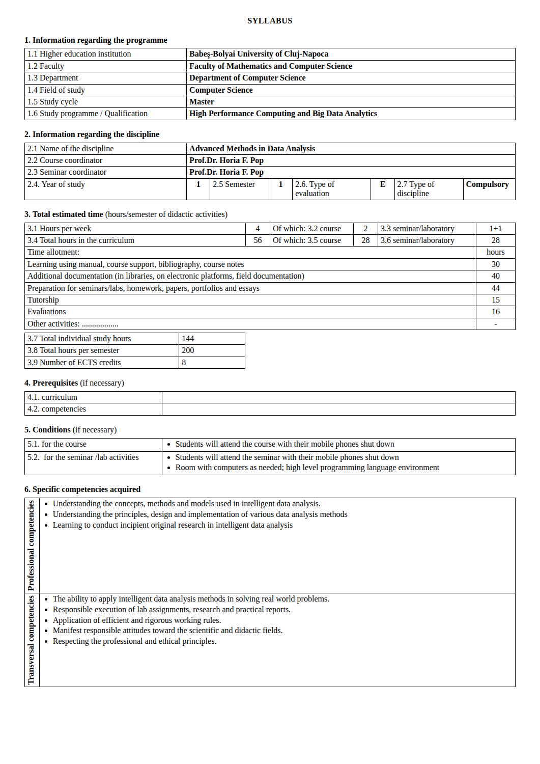SYLLABUS
1. Information regarding the programme
| 1.1 Higher education institution | Babeş-Bolyai University of Cluj-Napoca |
| 1.2 Faculty | Faculty of Mathematics and Computer Science |
| 1.3 Department | Department of Computer Science |
| 1.4 Field of study | Computer Science |
| 1.5 Study cycle | Master |
| 1.6 Study programme / Qualification | High Performance Computing and Big Data Analytics |
2. Information regarding the discipline
| 2.1 Name of the discipline | Advanced Methods in Data Analysis |
| 2.2 Course coordinator | Prof.Dr. Horia F. Pop |
| 2.3 Seminar coordinator | Prof.Dr. Horia F. Pop |
| 2.4. Year of study | 1 | 2.5 Semester | 1 | 2.6. Type of evaluation | E | 2.7 Type of discipline | Compulsory |
3. Total estimated time (hours/semester of didactic activities)
| 3.1 Hours per week | 4 | Of which: 3.2 course | 2 | 3.3 seminar/laboratory | 1+1 |
| 3.4 Total hours in the curriculum | 56 | Of which: 3.5 course | 28 | 3.6 seminar/laboratory | 28 |
| Time allotment: | hours |
| Learning using manual, course support, bibliography, course notes | 30 |
| Additional documentation (in libraries, on electronic platforms, field documentation) | 40 |
| Preparation for seminars/labs, homework, papers, portfolios and essays | 44 |
| Tutorship | 15 |
| Evaluations | 16 |
| Other activities: .................. | - |
| 3.7 Total individual study hours | 144 |
| 3.8 Total hours per semester | 200 |
| 3.9 Number of ECTS credits | 8 |
4. Prerequisites (if necessary)
| 4.1. curriculum | |
| 4.2. competencies | |
5. Conditions (if necessary)
| 5.1. for the course | Students will attend the course with their mobile phones shut down |
| 5.2. for the seminar /lab activities | Students will attend the seminar with their mobile phones shut down Room with computers as needed; high level programming language environment |
6. Specific competencies acquired
| Professional competencies | Understanding the concepts, methods and models used in intelligent data analysis. Understanding the principles, design and implementation of various data analysis methods Learning to conduct incipient original research in intelligent data analysis |
| Transversal competencies | The ability to apply intelligent data analysis methods in solving real world problems. Responsible execution of lab assignments, research and practical reports. Application of efficient and rigorous working rules. Manifest responsible attitudes toward the scientific and didactic fields. Respecting the professional and ethical principles. |